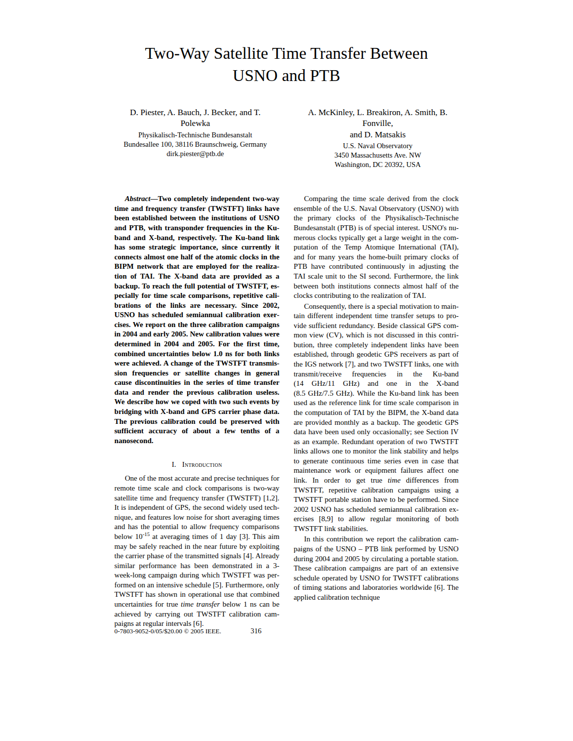Two-Way Satellite Time Transfer Between
USNO and PTB
D. Piester, A. Bauch, J. Becker, and T. Polewka
Physikalisch-Technische Bundesanstalt
Bundesallee 100, 38116 Braunschweig, Germany
dirk.piester@ptb.de
A. McKinley, L. Breakiron, A. Smith, B. Fonville,
and D. Matsakis
U.S. Naval Observatory
3450 Massachusetts Ave. NW
Washington, DC 20392, USA
Abstract—Two completely independent two-way time and frequency transfer (TWSTFT) links have been established between the institutions of USNO and PTB, with transponder frequencies in the Ku-band and X-band, respectively. The Ku-band link has some strategic importance, since currently it connects almost one half of the atomic clocks in the BIPM network that are employed for the realization of TAI. The X-band data are provided as a backup. To reach the full potential of TWSTFT, especially for time scale comparisons, repetitive calibrations of the links are necessary. Since 2002, USNO has scheduled semiannual calibration exercises. We report on the three calibration campaigns in 2004 and early 2005. New calibration values were determined in 2004 and 2005. For the first time, combined uncertainties below 1.0 ns for both links were achieved. A change of the TWSTFT transmission frequencies or satellite changes in general cause discontinuities in the series of time transfer data and render the previous calibration useless. We describe how we coped with two such events by bridging with X-band and GPS carrier phase data. The previous calibration could be preserved with sufficient accuracy of about a few tenths of a nanosecond.
I. Introduction
One of the most accurate and precise techniques for remote time scale and clock comparisons is two-way satellite time and frequency transfer (TWSTFT) [1,2]. It is independent of GPS, the second widely used technique, and features low noise for short averaging times and has the potential to allow frequency comparisons below 10-15 at averaging times of 1 day [3]. This aim may be safely reached in the near future by exploiting the carrier phase of the transmitted signals [4]. Already similar performance has been demonstrated in a 3-week-long campaign during which TWSTFT was performed on an intensive schedule [5]. Furthermore, only TWSTFT has shown in operational use that combined uncertainties for true time transfer below 1 ns can be achieved by carrying out TWSTFT calibration campaigns at regular intervals [6].
Comparing the time scale derived from the clock ensemble of the U.S. Naval Observatory (USNO) with the primary clocks of the Physikalisch-Technische Bundesanstalt (PTB) is of special interest. USNO's numerous clocks typically get a large weight in the computation of the Temp Atomique International (TAI), and for many years the home-built primary clocks of PTB have contributed continuously in adjusting the TAI scale unit to the SI second. Furthermore, the link between both institutions connects almost half of the clocks contributing to the realization of TAI.
Consequently, there is a special motivation to maintain different independent time transfer setups to provide sufficient redundancy. Beside classical GPS common view (CV), which is not discussed in this contribution, three completely independent links have been established, through geodetic GPS receivers as part of the IGS network [7], and two TWSTFT links, one with transmit/receive frequencies in the Ku-band (14 GHz/11 GHz) and one in the X-band (8.5 GHz/7.5 GHz). While the Ku-band link has been used as the reference link for time scale comparison in the computation of TAI by the BIPM, the X-band data are provided monthly as a backup. The geodetic GPS data have been used only occasionally; see Section IV as an example. Redundant operation of two TWSTFT links allows one to monitor the link stability and helps to generate continuous time series even in case that maintenance work or equipment failures affect one link. In order to get true time differences from TWSTFT, repetitive calibration campaigns using a TWSTFT portable station have to be performed. Since 2002 USNO has scheduled semiannual calibration exercises [8,9] to allow regular monitoring of both TWSTFT link stabilities.
In this contribution we report the calibration campaigns of the USNO – PTB link performed by USNO during 2004 and 2005 by circulating a portable station. These calibration campaigns are part of an extensive schedule operated by USNO for TWSTFT calibrations of timing stations and laboratories worldwide [6]. The applied calibration technique
0-7803-9052-0/05/$20.00 © 2005 IEEE.
316